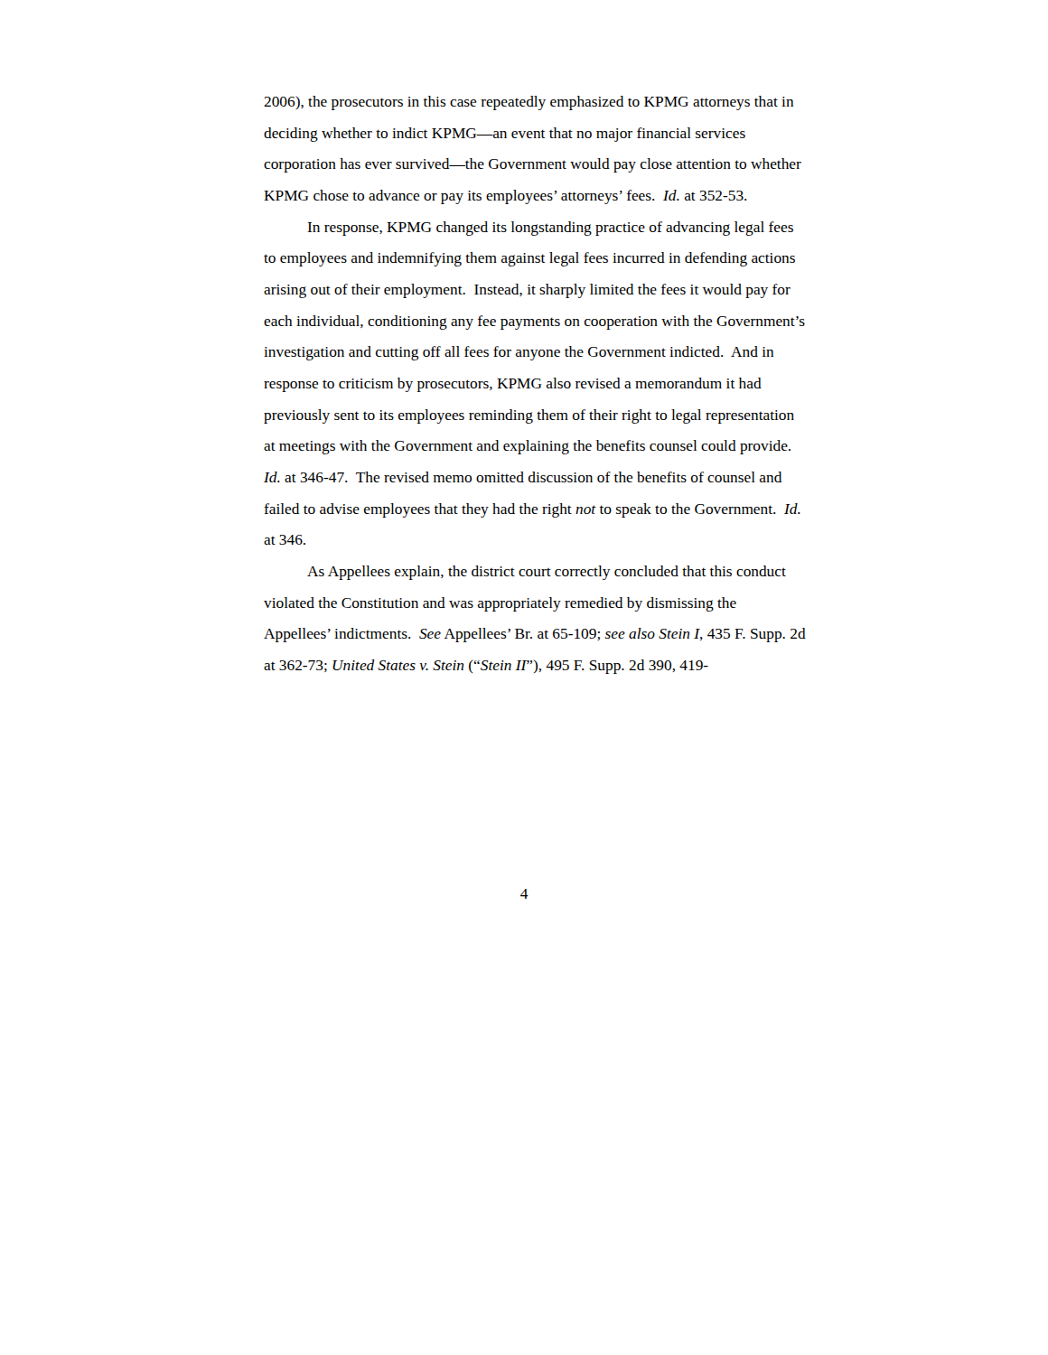2006), the prosecutors in this case repeatedly emphasized to KPMG attorneys that in deciding whether to indict KPMG—an event that no major financial services corporation has ever survived—the Government would pay close attention to whether KPMG chose to advance or pay its employees’ attorneys’ fees. Id. at 352-53.
In response, KPMG changed its longstanding practice of advancing legal fees to employees and indemnifying them against legal fees incurred in defending actions arising out of their employment. Instead, it sharply limited the fees it would pay for each individual, conditioning any fee payments on cooperation with the Government’s investigation and cutting off all fees for anyone the Government indicted. And in response to criticism by prosecutors, KPMG also revised a memorandum it had previously sent to its employees reminding them of their right to legal representation at meetings with the Government and explaining the benefits counsel could provide. Id. at 346-47. The revised memo omitted discussion of the benefits of counsel and failed to advise employees that they had the right not to speak to the Government. Id. at 346.
As Appellees explain, the district court correctly concluded that this conduct violated the Constitution and was appropriately remedied by dismissing the Appellees’ indictments. See Appellees’ Br. at 65-109; see also Stein I, 435 F. Supp. 2d at 362-73; United States v. Stein (“Stein II”), 495 F. Supp. 2d 390, 419-
4